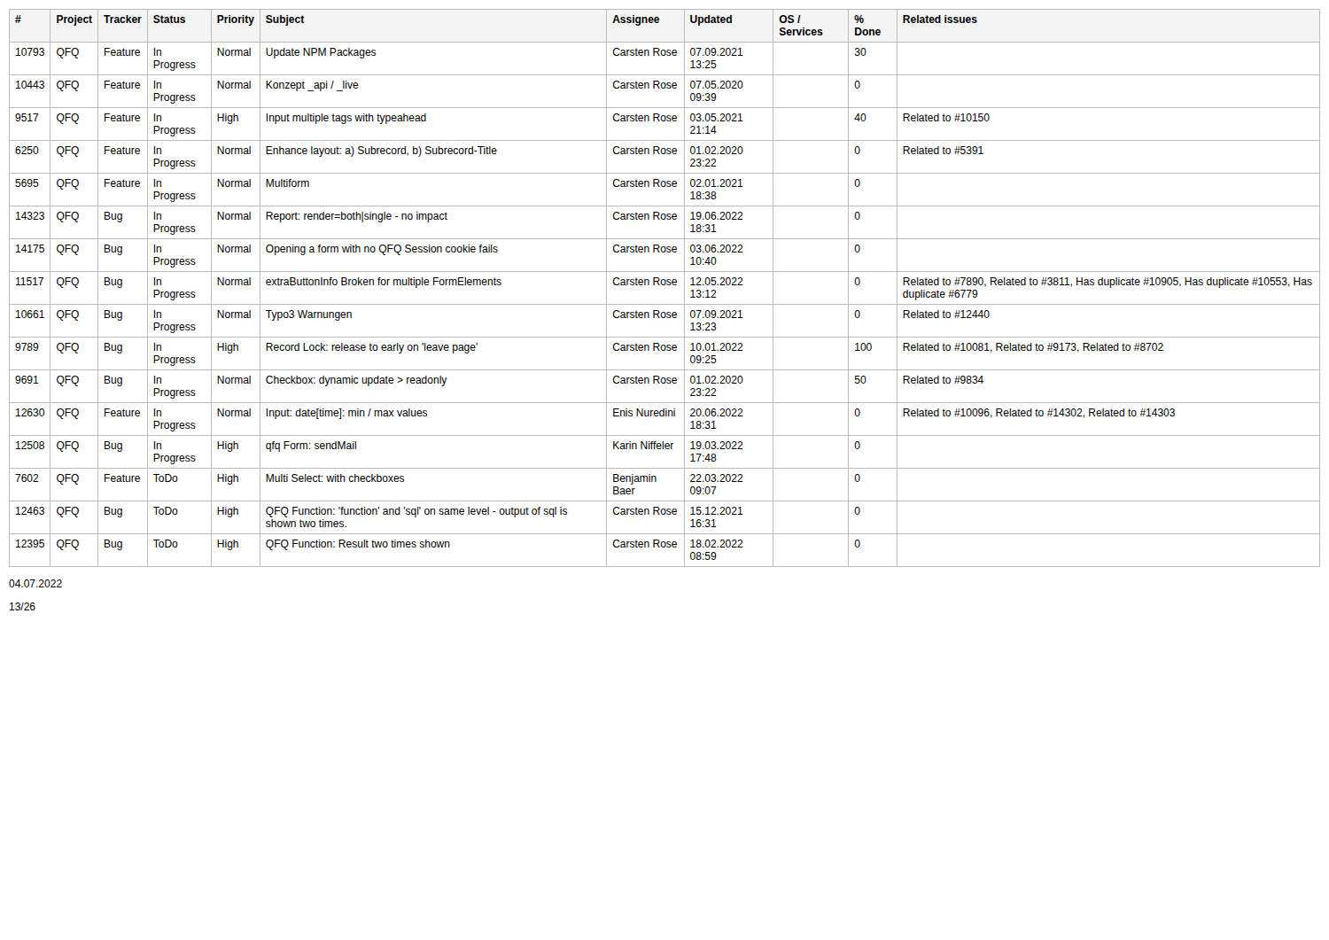| # | Project | Tracker | Status | Priority | Subject | Assignee | Updated | OS / Services | % Done | Related issues |
| --- | --- | --- | --- | --- | --- | --- | --- | --- | --- | --- |
| 10793 | QFQ | Feature | In Progress | Normal | Update NPM Packages | Carsten Rose | 07.09.2021 13:25 | | 30 | |
| 10443 | QFQ | Feature | In Progress | Normal | Konzept _api / _live | Carsten Rose | 07.05.2020 09:39 | | 0 | |
| 9517 | QFQ | Feature | In Progress | High | Input multiple tags with typeahead | Carsten Rose | 03.05.2021 21:14 | | 40 | Related to #10150 |
| 6250 | QFQ | Feature | In Progress | Normal | Enhance layout: a) Subrecord, b) Subrecord-Title | Carsten Rose | 01.02.2020 23:22 | | 0 | Related to #5391 |
| 5695 | QFQ | Feature | In Progress | Normal | Multiform | Carsten Rose | 02.01.2021 18:38 | | 0 | |
| 14323 | QFQ | Bug | In Progress | Normal | Report: render=both/single - no impact | Carsten Rose | 19.06.2022 18:31 | | 0 | |
| 14175 | QFQ | Bug | In Progress | Normal | Opening a form with no QFQ Session cookie fails | Carsten Rose | 03.06.2022 10:40 | | 0 | |
| 11517 | QFQ | Bug | In Progress | Normal | extraButtonInfo Broken for multiple FormElements | Carsten Rose | 12.05.2022 13:12 | | 0 | Related to #7890, Related to #3811, Has duplicate #10905, Has duplicate #10553, Has duplicate #6779 |
| 10661 | QFQ | Bug | In Progress | Normal | Typo3 Warnungen | Carsten Rose | 07.09.2021 13:23 | | 0 | Related to #12440 |
| 9789 | QFQ | Bug | In Progress | High | Record Lock: release to early on 'leave page' | Carsten Rose | 10.01.2022 09:25 | | 100 | Related to #10081, Related to #9173, Related to #8702 |
| 9691 | QFQ | Bug | In Progress | Normal | Checkbox: dynamic update > readonly | Carsten Rose | 01.02.2020 23:22 | | 50 | Related to #9834 |
| 12630 | QFQ | Feature | In Progress | Normal | Input: date[time]: min / max values | Enis Nuredini | 20.06.2022 18:31 | | 0 | Related to #10096, Related to #14302, Related to #14303 |
| 12508 | QFQ | Bug | In Progress | High | qfq Form: sendMail | Karin Niffeler | 19.03.2022 17:48 | | 0 | |
| 7602 | QFQ | Feature | ToDo | High | Multi Select: with checkboxes | Benjamin Baer | 22.03.2022 09:07 | | 0 | |
| 12463 | QFQ | Bug | ToDo | High | QFQ Function: 'function' and 'sql' on same level - output of sql is shown two times. | Carsten Rose | 15.12.2021 16:31 | | 0 | |
| 12395 | QFQ | Bug | ToDo | High | QFQ Function: Result two times shown | Carsten Rose | 18.02.2022 08:59 | | 0 | |
04.07.2022
13/26